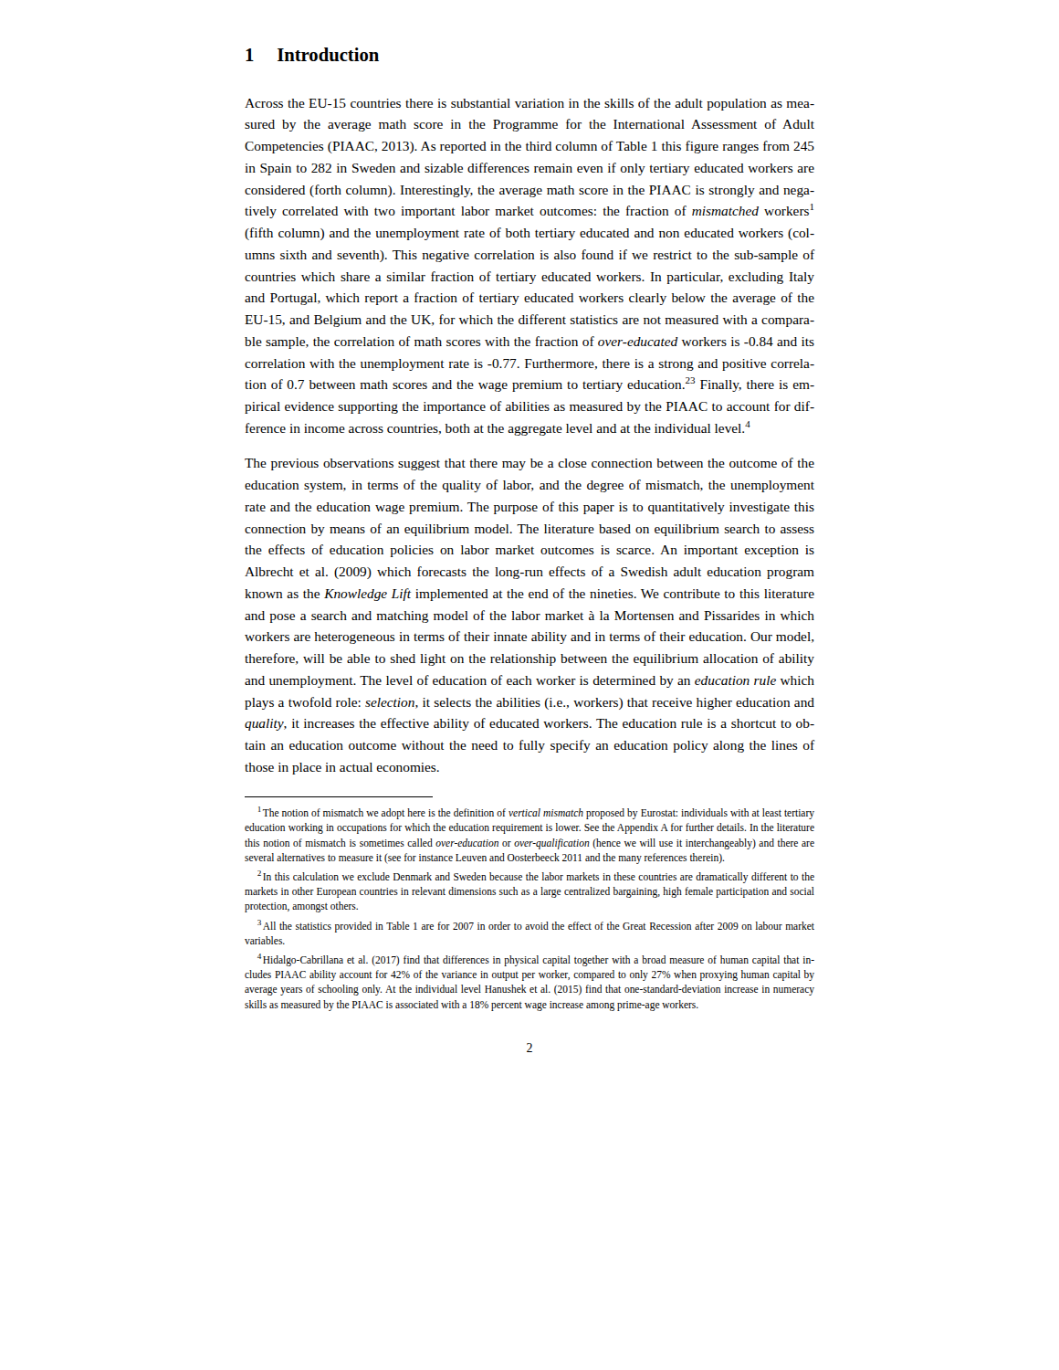1 Introduction
Across the EU-15 countries there is substantial variation in the skills of the adult population as measured by the average math score in the Programme for the International Assessment of Adult Competencies (PIAAC, 2013). As reported in the third column of Table 1 this figure ranges from 245 in Spain to 282 in Sweden and sizable differences remain even if only tertiary educated workers are considered (forth column). Interestingly, the average math score in the PIAAC is strongly and negatively correlated with two important labor market outcomes: the fraction of mismatched workers1 (fifth column) and the unemployment rate of both tertiary educated and non educated workers (columns sixth and seventh). This negative correlation is also found if we restrict to the sub-sample of countries which share a similar fraction of tertiary educated workers. In particular, excluding Italy and Portugal, which report a fraction of tertiary educated workers clearly below the average of the EU-15, and Belgium and the UK, for which the different statistics are not measured with a comparable sample, the correlation of math scores with the fraction of over-educated workers is -0.84 and its correlation with the unemployment rate is -0.77. Furthermore, there is a strong and positive correlation of 0.7 between math scores and the wage premium to tertiary education.23 Finally, there is empirical evidence supporting the importance of abilities as measured by the PIAAC to account for difference in income across countries, both at the aggregate level and at the individual level.4
The previous observations suggest that there may be a close connection between the outcome of the education system, in terms of the quality of labor, and the degree of mismatch, the unemployment rate and the education wage premium. The purpose of this paper is to quantitatively investigate this connection by means of an equilibrium model. The literature based on equilibrium search to assess the effects of education policies on labor market outcomes is scarce. An important exception is Albrecht et al. (2009) which forecasts the long-run effects of a Swedish adult education program known as the Knowledge Lift implemented at the end of the nineties. We contribute to this literature and pose a search and matching model of the labor market à la Mortensen and Pissarides in which workers are heterogeneous in terms of their innate ability and in terms of their education. Our model, therefore, will be able to shed light on the relationship between the equilibrium allocation of ability and unemployment. The level of education of each worker is determined by an education rule which plays a twofold role: selection, it selects the abilities (i.e., workers) that receive higher education and quality, it increases the effective ability of educated workers. The education rule is a shortcut to obtain an education outcome without the need to fully specify an education policy along the lines of those in place in actual economies.
1The notion of mismatch we adopt here is the definition of vertical mismatch proposed by Eurostat: individuals with at least tertiary education working in occupations for which the education requirement is lower. See the Appendix A for further details. In the literature this notion of mismatch is sometimes called over-education or over-qualification (hence we will use it interchangeably) and there are several alternatives to measure it (see for instance Leuven and Oosterbeeck 2011 and the many references therein).
2In this calculation we exclude Denmark and Sweden because the labor markets in these countries are dramatically different to the markets in other European countries in relevant dimensions such as a large centralized bargaining, high female participation and social protection, amongst others.
3All the statistics provided in Table 1 are for 2007 in order to avoid the effect of the Great Recession after 2009 on labour market variables.
4Hidalgo-Cabrillana et al. (2017) find that differences in physical capital together with a broad measure of human capital that includes PIAAC ability account for 42% of the variance in output per worker, compared to only 27% when proxying human capital by average years of schooling only. At the individual level Hanushek et al. (2015) find that one-standard-deviation increase in numeracy skills as measured by the PIAAC is associated with a 18% percent wage increase among prime-age workers.
2